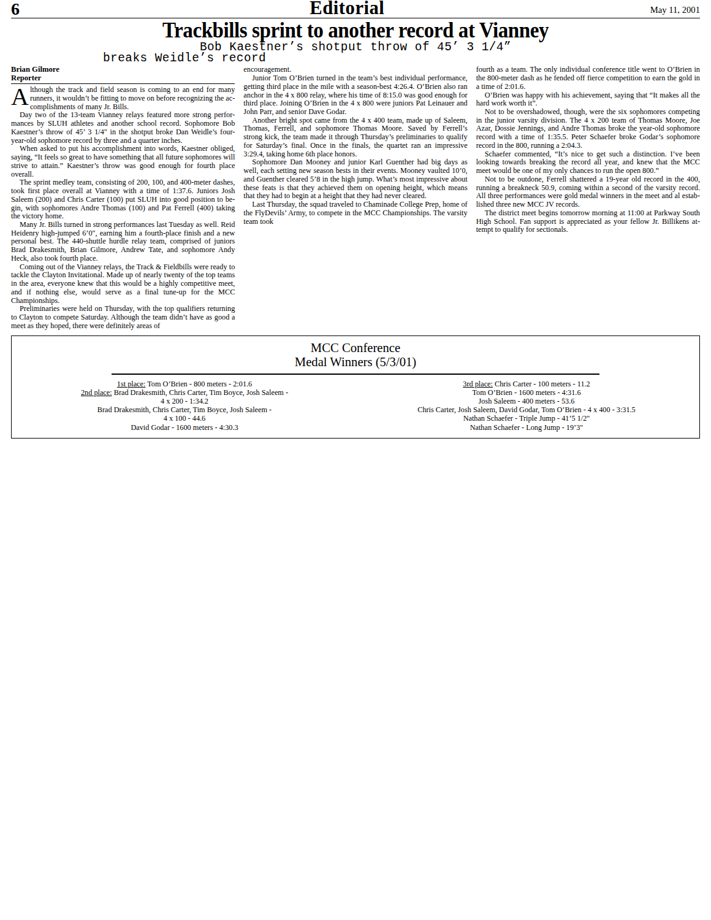6
Editorial
May 11, 2001
Trackbills sprint to another record at Vianney
Bob Kaestner’s shotput throw of 45’ 3 1/4” breaks Weidle’s record
Brian Gilmore
Reporter
Although the track and field season is coming to an end for many runners, it wouldn’t be fitting to move on before recognizing the accomplishments of many Jr. Bills.
Day two of the 13-team Vianney relays featured more strong performances by SLUH athletes and another school record. Sophomore Bob Kaestner’s throw of 45’ 3 1/4" in the shotput broke Dan Weidle’s four-year-old sophomore record by three and a quarter inches.
When asked to put his accomplishment into words, Kaestner obliged, saying, “It feels so great to have something that all future sophomores will strive to attain.” Kaestner’s throw was good enough for fourth place overall.
The sprint medley team, consisting of 200, 100, and 400-meter dashes, took first place overall at Vianney with a time of 1:37.6. Juniors Josh Saleem (200) and Chris Carter (100) put SLUH into good position to begin, with sophomores Andre Thomas (100) and Pat Ferrell (400) taking the victory home.
Many Jr. Bills turned in strong performances last Tuesday as well. Reid Heidenry high-jumped 6’0", earning him a fourth-place finish and a new personal best. The 440-shuttle hurdle relay team, comprised of juniors Brad Drakesmith, Brian Gilmore, Andrew Tate, and sophomore Andy Heck, also took fourth place.
Coming out of the Vianney relays, the Track & Fieldbills were ready to tackle the Clayton Invitational. Made up of nearly twenty of the top teams in the area, everyone knew that this would be a highly competitive meet, and if nothing else, would serve as a final tune-up for the MCC Championships.
Preliminaries were held on Thursday, with the top qualifiers returning to Clayton to compete Saturday. Although the team didn’t have as good a meet as they hoped, there were definitely areas of
encouragement.
Junior Tom O’Brien turned in the team’s best individual performance, getting third place in the mile with a season-best 4:26.4. O’Brien also ran anchor in the 4 x 800 relay, where his time of 8:15.0 was good enough for third place. Joining O’Brien in the 4 x 800 were juniors Pat Leinauer and John Parr, and senior Dave Godar.
Another bright spot came from the 4 x 400 team, made up of Saleem, Thomas, Ferrell, and sophomore Thomas Moore. Saved by Ferrell’s strong kick, the team made it through Thursday’s preliminaries to qualify for Saturday’s final. Once in the finals, the quartet ran an impressive 3:29.4, taking home 6th place honors.
Sophomore Dan Mooney and junior Karl Guenther had big days as well, each setting new season bests in their events. Mooney vaulted 10’0, and Guenther cleared 5’8 in the high jump. What’s most impressive about these feats is that they achieved them on opening height, which means that they had to begin at a height that they had never cleared.
Last Thursday, the squad traveled to Chaminade College Prep, home of the FlyDevils’ Army, to compete in the MCC Championships. The varsity team took
fourth as a team. The only individual conference title went to O’Brien in the 800-meter dash as he fended off fierce competition to earn the gold in a time of 2:01.6.
O’Brien was happy with his achievement, saying that “It makes all the hard work worth it”.
Not to be overshadowed, though, were the six sophomores competing in the junior varsity division. The 4 x 200 team of Thomas Moore, Joe Azar, Dossie Jennings, and Andre Thomas broke the year-old sophomore record with a time of 1:35.5. Peter Schaefer broke Godar’s sophomore record in the 800, running a 2:04.3.
Schaefer commented, “It’s nice to get such a distinction. I’ve been looking towards breaking the record all year, and knew that the MCC meet would be one of my only chances to run the open 800.”
Not to be outdone, Ferrell shattered a 19-year old record in the 400, running a breakneck 50.9, coming within a second of the varsity record. All three performances were gold medal winners in the meet and al established three new MCC JV records.
The district meet begins tomorrow morning at 11:00 at Parkway South High School. Fan support is appreciated as your fellow Jr. Billikens attempt to qualify for sectionals.
MCC Conference
Medal Winners (5/3/01)
1st place: Tom O’Brien - 800 meters - 2:01.6
2nd place: Brad Drakesmith, Chris Carter, Tim Boyce, Josh Saleem -
4 x 200 - 1:34.2
Brad Drakesmith, Chris Carter, Tim Boyce, Josh Saleem -
4 x 100 - 44.6
David Godar - 1600 meters - 4:30.3
3rd place: Chris Carter - 100 meters - 11.2
Tom O’Brien - 1600 meters - 4:31.6
Josh Saleem - 400 meters - 53.6
Chris Carter, Josh Saleem, David Godar, Tom O’Brien - 4 x 400 - 3:31.5
Nathan Schaefer - Triple Jump - 41’5 1/2"
Nathan Schaefer - Long Jump - 19’3"